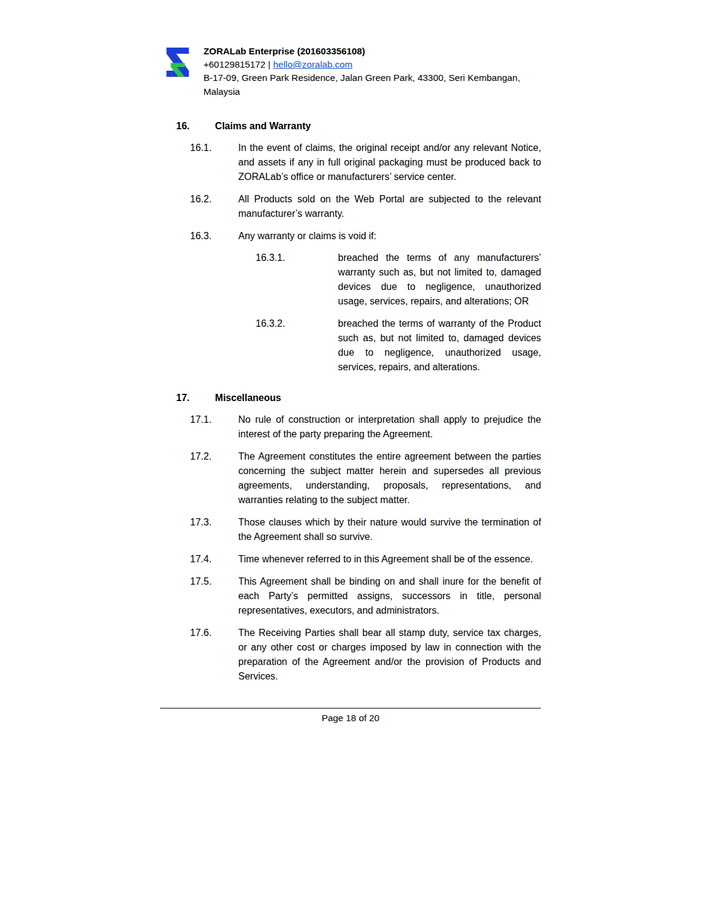ZORALab Enterprise (201603356108)
+60129815172 | hello@zoralab.com
B-17-09, Green Park Residence, Jalan Green Park, 43300, Seri Kembangan, Malaysia
16. Claims and Warranty
16.1. In the event of claims, the original receipt and/or any relevant Notice, and assets if any in full original packaging must be produced back to ZORALab’s office or manufacturers’ service center.
16.2. All Products sold on the Web Portal are subjected to the relevant manufacturer’s warranty.
16.3.
Any warranty or claims is void if:
16.3.1. breached the terms of any manufacturers’ warranty such as, but not limited to, damaged devices due to negligence, unauthorized usage, services, repairs, and alterations; OR
16.3.2. breached the terms of warranty of the Product such as, but not limited to, damaged devices due to negligence, unauthorized usage, services, repairs, and alterations.
17. Miscellaneous
17.1. No rule of construction or interpretation shall apply to prejudice the interest of the party preparing the Agreement.
17.2. The Agreement constitutes the entire agreement between the parties concerning the subject matter herein and supersedes all previous agreements, understanding, proposals, representations, and warranties relating to the subject matter.
17.3. Those clauses which by their nature would survive the termination of the Agreement shall so survive.
17.4. Time whenever referred to in this Agreement shall be of the essence.
17.5. This Agreement shall be binding on and shall inure for the benefit of each Party’s permitted assigns, successors in title, personal representatives, executors, and administrators.
17.6. The Receiving Parties shall bear all stamp duty, service tax charges, or any other cost or charges imposed by law in connection with the preparation of the Agreement and/or the provision of Products and Services.
Page 18 of 20